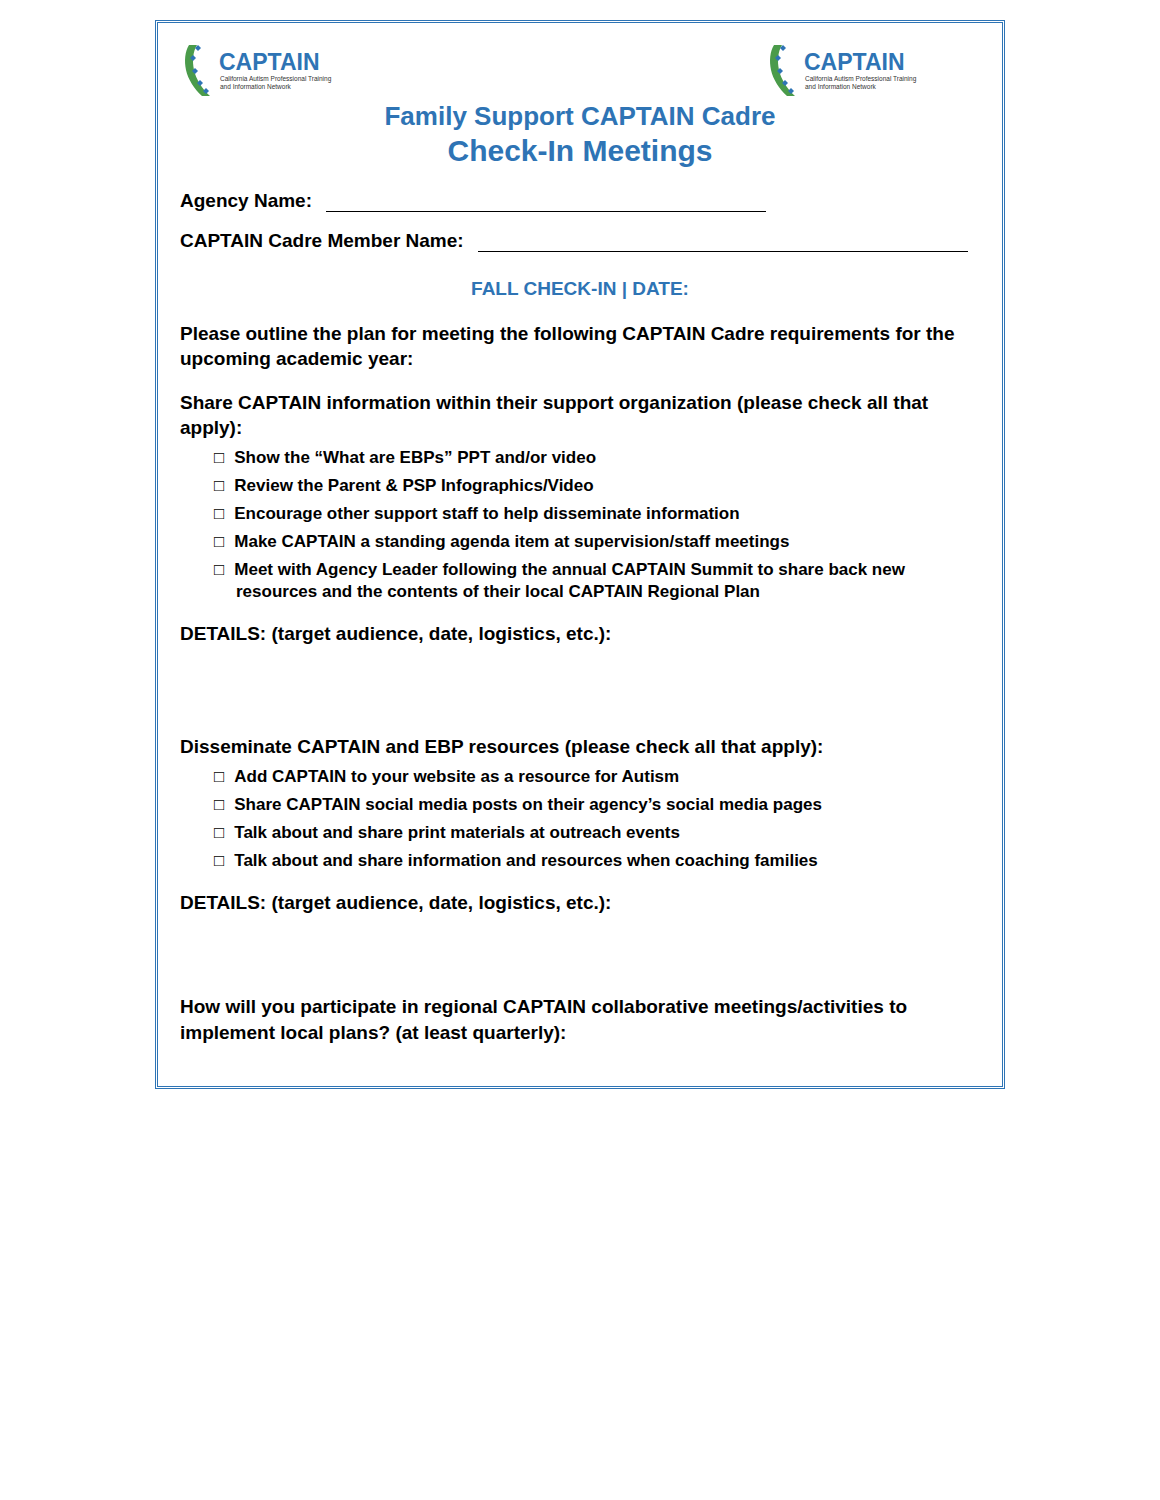Family Support CAPTAIN Cadre
Check-In Meetings
Agency Name:
CAPTAIN Cadre Member Name:
FALL CHECK-IN | DATE:
Please outline the plan for meeting the following CAPTAIN Cadre requirements for the upcoming academic year:
Share CAPTAIN information within their support organization (please check all that apply):
Show the “What are EBPs” PPT and/or video
Review the Parent & PSP Infographics/Video
Encourage other support staff to help disseminate information
Make CAPTAIN a standing agenda item at supervision/staff meetings
Meet with Agency Leader following the annual CAPTAIN Summit to share back new resources and the contents of their local CAPTAIN Regional Plan
DETAILS: (target audience, date, logistics, etc.):
Disseminate CAPTAIN and EBP resources (please check all that apply):
Add CAPTAIN to your website as a resource for Autism
Share CAPTAIN social media posts on their agency’s social media pages
Talk about and share print materials at outreach events
Talk about and share information and resources when coaching families
DETAILS: (target audience, date, logistics, etc.):
How will you participate in regional CAPTAIN collaborative meetings/activities to implement local plans? (at least quarterly):